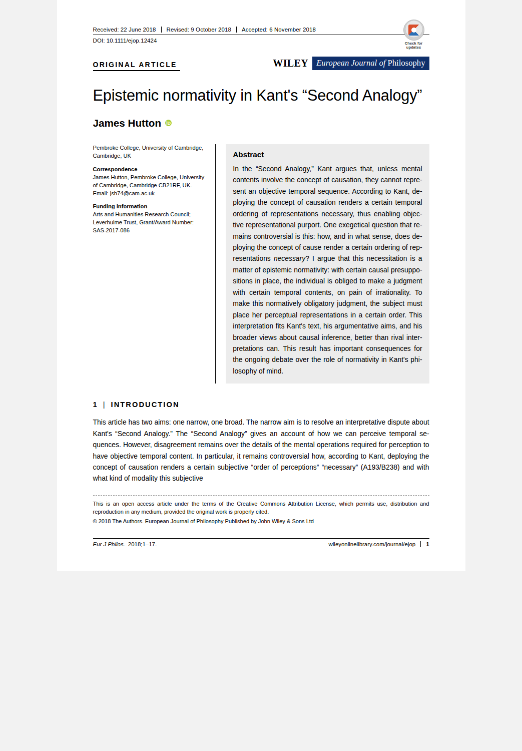Received: 22 June 2018
Revised: 9 October 2018
Accepted: 6 November 2018
Check for
updates
DOI: 10.1111/ejop.12424
ORIGINAL ARTICLE
WILEY European Journal of Philosophy
Epistemic normativity in Kant's “Second Analogy”
James Hutton
Pembroke College, University of Cambridge, Cambridge, UK
Correspondence James Hutton, Pembroke College, University of Cambridge, Cambridge CB21RF, UK.
Email: jsh74@cam.ac.uk
Funding information Arts and Humanities Research Council; Leverhulme Trust, Grant/Award Number: SAS-2017-086
Abstract
In the “Second Analogy,” Kant argues that, unless mental contents involve the concept of causation, they cannot represent an objective temporal sequence. According to Kant, deploying the concept of causation renders a certain temporal ordering of representations necessary, thus enabling objective representational purport. One exegetical question that remains controversial is this: how, and in what sense, does deploying the concept of cause render a certain ordering of representations necessary? I argue that this necessitation is a matter of epistemic normativity: with certain causal presuppositions in place, the individual is obliged to make a judgment with certain temporal contents, on pain of irrationality. To make this normatively obligatory judgment, the subject must place her perceptual representations in a certain order. This interpretation fits Kant's text, his argumentative aims, and his broader views about causal inference, better than rival interpretations can. This result has important consequences for the ongoing debate over the role of normativity in Kant's philosophy of mind.
1|INTRODUCTION
This article has two aims: one narrow, one broad. The narrow aim is to resolve an interpretative dispute about Kant's “Second Analogy.” The “Second Analogy” gives an account of how we can perceive temporal sequences. However, disagreement remains over the details of the mental operations required for perception to have objective temporal content. In particular, it remains controversial how, according to Kant, deploying the concept of causation renders a certain subjective “order of perceptions” “necessary” (A193/B238) and with what kind of modality this subjective
This is an open access article under the terms of the Creative Commons Attribution License, which permits use, distribution and reproduction in any medium, provided the original work is properly cited.
© 2018 The Authors. European Journal of Philosophy Published by John Wiley & Sons Ltd
Eur J Philos.
2018;1–17.
wileyonlinelibrary.com/journal/ejop 1